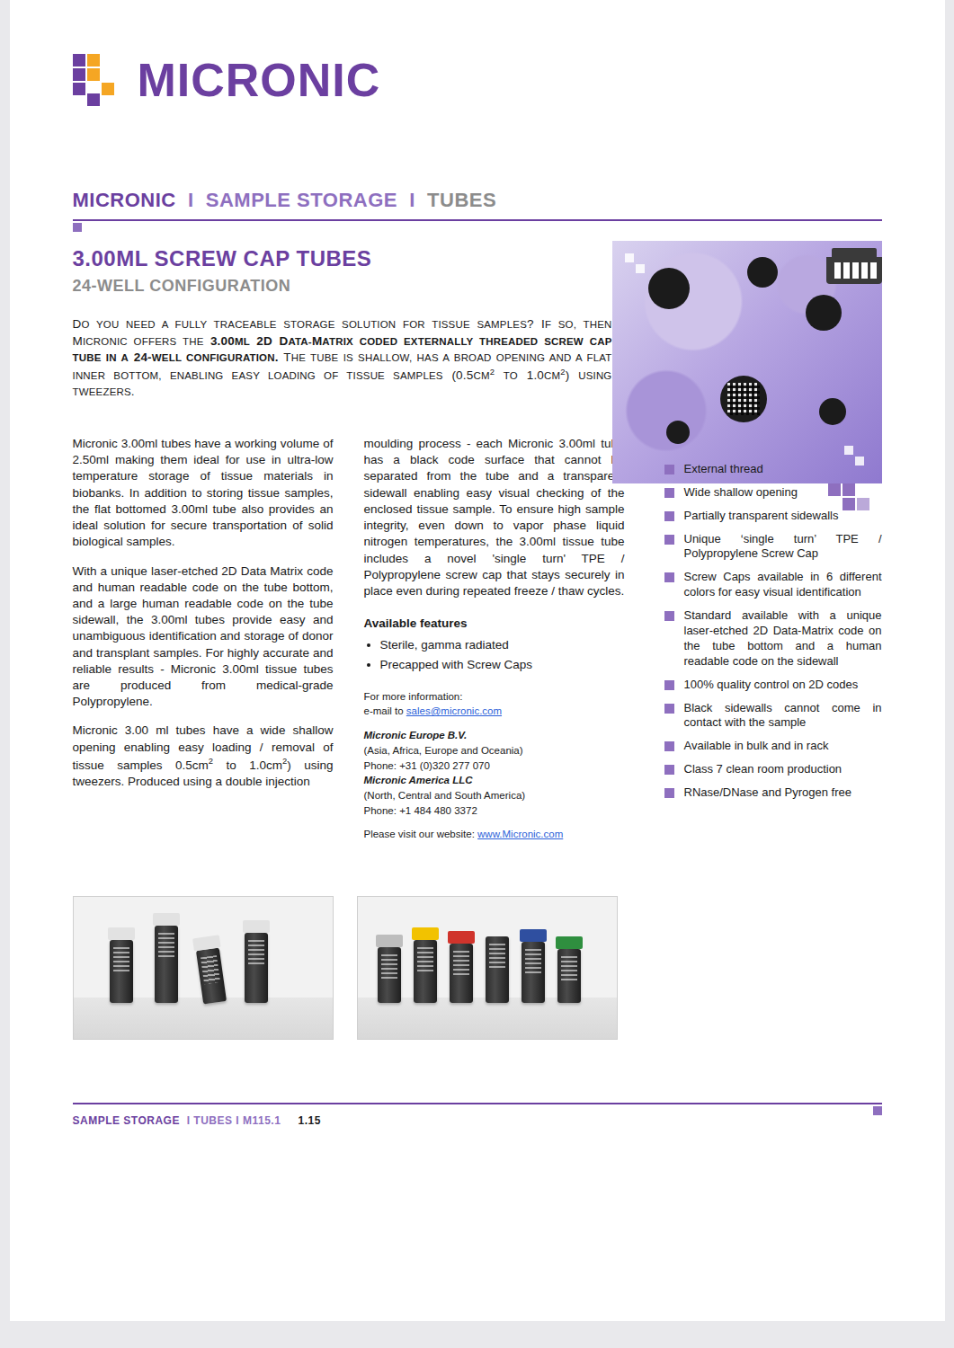MICRONIC
MICRONIC I SAMPLE STORAGE I TUBES
3.00ML SCREW CAP TUBES
24-WELL CONFIGURATION
DO YOU NEED A FULLY TRACEABLE STORAGE SOLUTION FOR TISSUE SAMPLES? IF SO, THEN MICRONIC OFFERS THE 3.00ML 2D DATA-MATRIX CODED EXTERNALLY THREADED SCREW CAP TUBE IN A 24-WELL CONFIGURATION. THE TUBE IS SHALLOW, HAS A BROAD OPENING AND A FLAT INNER BOTTOM, ENABLING EASY LOADING OF TISSUE SAMPLES (0.5CM2 TO 1.0CM2) USING TWEEZERS.
Micronic 3.00ml tubes have a working volume of 2.50ml making them ideal for use in ultra-low temperature storage of tissue materials in biobanks. In addition to storing tissue samples, the flat bottomed 3.00ml tube also provides an ideal solution for secure transportation of solid biological samples.
With a unique laser-etched 2D Data Matrix code and human readable code on the tube bottom, and a large human readable code on the tube sidewall, the 3.00ml tubes provide easy and unambiguous identification and storage of donor and transplant samples. For highly accurate and reliable results - Micronic 3.00ml tissue tubes are produced from medical-grade Polypropylene.
Micronic 3.00 ml tubes have a wide shallow opening enabling easy loading / removal of tissue samples 0.5cm2 to 1.0cm2) using tweezers. Produced using a double injection
moulding process - each Micronic 3.00ml tube has a black code surface that cannot be separated from the tube and a transparent sidewall enabling easy visual checking of the enclosed tissue sample. To ensure high sample integrity, even down to vapor phase liquid nitrogen temperatures, the 3.00ml tissue tube includes a novel 'single turn' TPE / Polypropylene screw cap that stays securely in place even during repeated freeze / thaw cycles.
Available features
Sterile, gamma radiated
Precapped with Screw Caps
For more information:
e-mail to sales@micronic.com
Micronic Europe B.V.
(Asia, Africa, Europe and Oceania)
Phone: +31 (0)320 277 070
Micronic America LLC
(North, Central and South America)
Phone: +1 484 480 3372
Please visit our website: www.Micronic.com
INFORMATION
External thread
Wide shallow opening
Partially transparent sidewalls
Unique ‘single turn’ TPE / Polypropylene Screw Cap
Screw Caps available in 6 different colors for easy visual identification
Standard available with a unique laser-etched 2D Data-Matrix code on the tube bottom and a human readable code on the sidewall
100% quality control on 2D codes
Black sidewalls cannot come in contact with the sample
Available in bulk and in rack
Class 7 clean room production
RNase/DNase and Pyrogen free
SAMPLE STORAGE I TUBES I M115.1 1.15